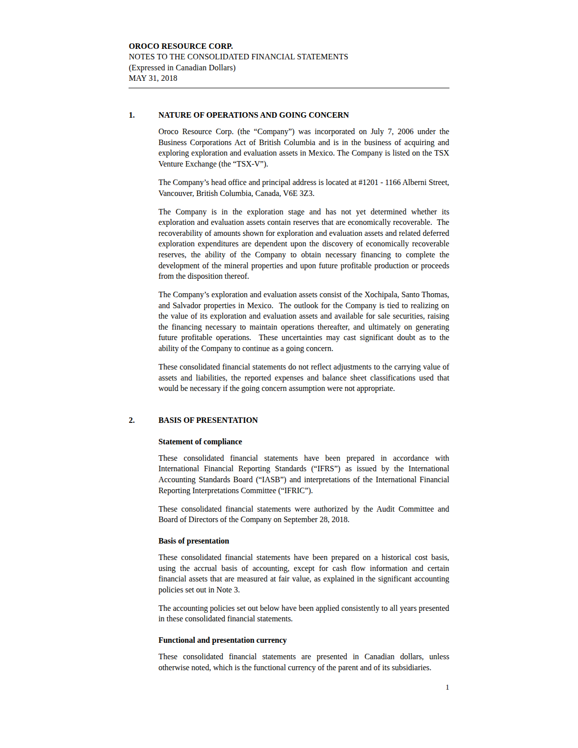OROCO RESOURCE CORP.
NOTES TO THE CONSOLIDATED FINANCIAL STATEMENTS
(Expressed in Canadian Dollars)
MAY 31, 2018
1.
NATURE OF OPERATIONS AND GOING CONCERN
Oroco Resource Corp. (the “Company”) was incorporated on July 7, 2006 under the Business Corporations Act of British Columbia and is in the business of acquiring and exploring exploration and evaluation assets in Mexico. The Company is listed on the TSX Venture Exchange (the “TSX-V”).
The Company’s head office and principal address is located at #1201 - 1166 Alberni Street, Vancouver, British Columbia, Canada, V6E 3Z3.
The Company is in the exploration stage and has not yet determined whether its exploration and evaluation assets contain reserves that are economically recoverable. The recoverability of amounts shown for exploration and evaluation assets and related deferred exploration expenditures are dependent upon the discovery of economically recoverable reserves, the ability of the Company to obtain necessary financing to complete the development of the mineral properties and upon future profitable production or proceeds from the disposition thereof.
The Company’s exploration and evaluation assets consist of the Xochipala, Santo Thomas, and Salvador properties in Mexico. The outlook for the Company is tied to realizing on the value of its exploration and evaluation assets and available for sale securities, raising the financing necessary to maintain operations thereafter, and ultimately on generating future profitable operations. These uncertainties may cast significant doubt as to the ability of the Company to continue as a going concern.
These consolidated financial statements do not reflect adjustments to the carrying value of assets and liabilities, the reported expenses and balance sheet classifications used that would be necessary if the going concern assumption were not appropriate.
2.
BASIS OF PRESENTATION
Statement of compliance
These consolidated financial statements have been prepared in accordance with International Financial Reporting Standards (“IFRS”) as issued by the International Accounting Standards Board (“IASB”) and interpretations of the International Financial Reporting Interpretations Committee (“IFRIC”).
These consolidated financial statements were authorized by the Audit Committee and Board of Directors of the Company on September 28, 2018.
Basis of presentation
These consolidated financial statements have been prepared on a historical cost basis, using the accrual basis of accounting, except for cash flow information and certain financial assets that are measured at fair value, as explained in the significant accounting policies set out in Note 3.
The accounting policies set out below have been applied consistently to all years presented in these consolidated financial statements.
Functional and presentation currency
These consolidated financial statements are presented in Canadian dollars, unless otherwise noted, which is the functional currency of the parent and of its subsidiaries.
1